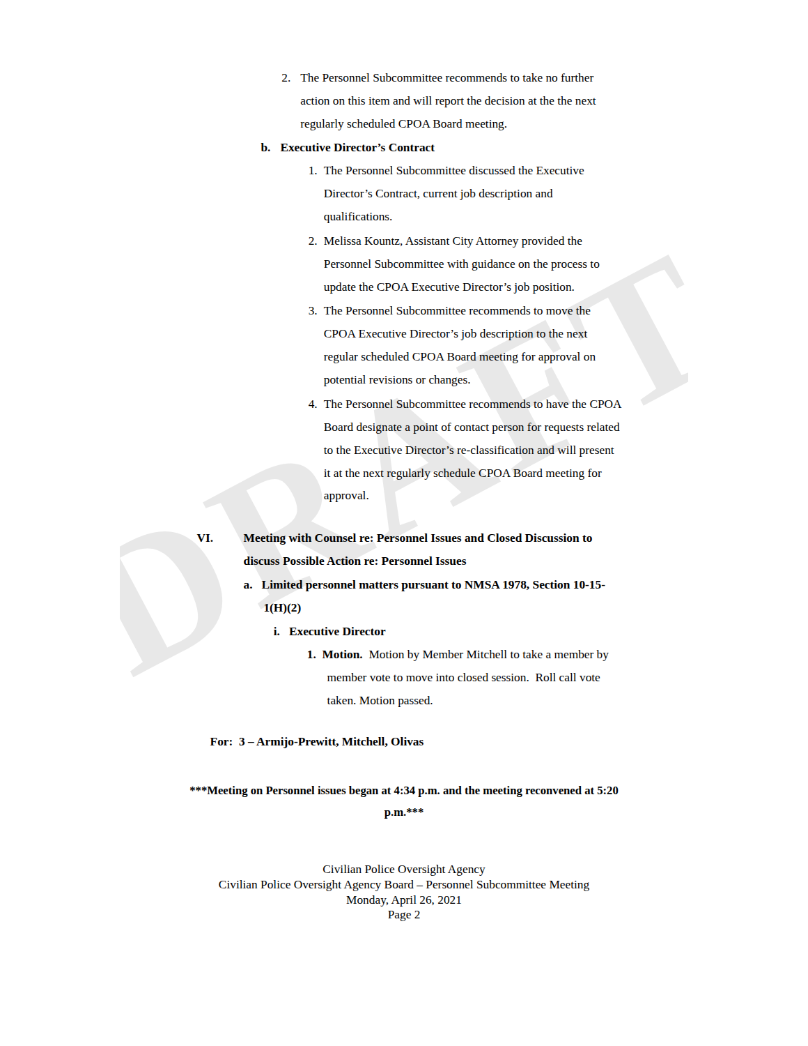DRAFT
The Personnel Subcommittee recommends to take no further action on this item and will report the decision at the the next regularly scheduled CPOA Board meeting.
Executive Director’s Contract
The Personnel Subcommittee discussed the Executive Director’s Contract, current job description and qualifications.
Melissa Kountz, Assistant City Attorney provided the Personnel Subcommittee with guidance on the process to update the CPOA Executive Director’s job position.
The Personnel Subcommittee recommends to move the CPOA Executive Director’s job description to the next regular scheduled CPOA Board meeting for approval on potential revisions or changes.
The Personnel Subcommittee recommends to have the CPOA Board designate a point of contact person for requests related to the Executive Director’s re-classification and will present it at the next regularly schedule CPOA Board meeting for approval.
VI.
Meeting with Counsel re: Personnel Issues and Closed Discussion to discuss Possible Action re: Personnel Issues
a. Limited personnel matters pursuant to NMSA 1978, Section 10-15-1(H)(2)
i. Executive Director
1. Motion. Motion by Member Mitchell to take a member by member vote to move into closed session. Roll call vote taken. Motion passed.
For: 3 – Armijo-Prewitt, Mitchell, Olivas
***Meeting on Personnel issues began at 4:34 p.m. and the meeting reconvened at 5:20 p.m.***
Civilian Police Oversight Agency
Civilian Police Oversight Agency Board – Personnel Subcommittee Meeting
Monday, April 26, 2021
Page 2